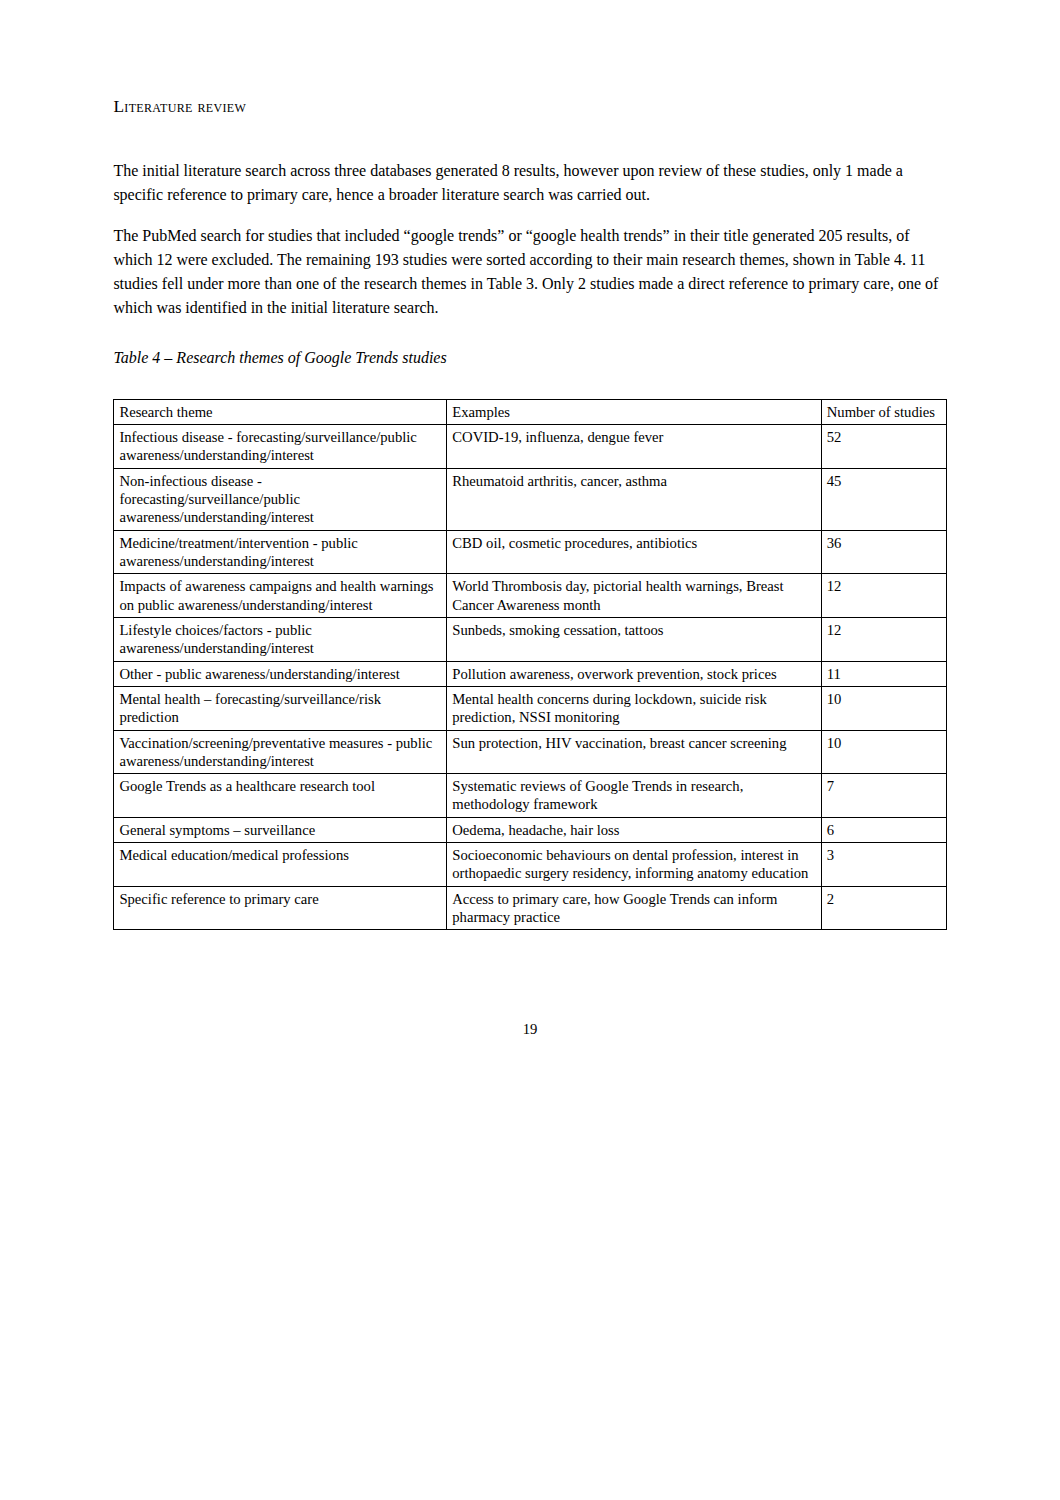Literature review
The initial literature search across three databases generated 8 results, however upon review of these studies, only 1 made a specific reference to primary care, hence a broader literature search was carried out.
The PubMed search for studies that included “google trends” or “google health trends” in their title generated 205 results, of which 12 were excluded. The remaining 193 studies were sorted according to their main research themes, shown in Table 4. 11 studies fell under more than one of the research themes in Table 3. Only 2 studies made a direct reference to primary care, one of which was identified in the initial literature search.
Table 4 – Research themes of Google Trends studies
| Research theme | Examples | Number of studies |
| Infectious disease - forecasting/surveillance/public awareness/understanding/interest | COVID-19, influenza, dengue fever | 52 |
| Non-infectious disease - forecasting/surveillance/public awareness/understanding/interest | Rheumatoid arthritis, cancer, asthma | 45 |
| Medicine/treatment/intervention - public awareness/understanding/interest | CBD oil, cosmetic procedures, antibiotics | 36 |
| Impacts of awareness campaigns and health warnings on public awareness/understanding/interest | World Thrombosis day, pictorial health warnings, Breast Cancer Awareness month | 12 |
| Lifestyle choices/factors - public awareness/understanding/interest | Sunbeds, smoking cessation, tattoos | 12 |
| Other - public awareness/understanding/interest | Pollution awareness, overwork prevention, stock prices | 11 |
| Mental health – forecasting/surveillance/risk prediction | Mental health concerns during lockdown, suicide risk prediction, NSSI monitoring | 10 |
| Vaccination/screening/preventative measures - public awareness/understanding/interest | Sun protection, HIV vaccination, breast cancer screening | 10 |
| Google Trends as a healthcare research tool | Systematic reviews of Google Trends in research, methodology framework | 7 |
| General symptoms – surveillance | Oedema, headache, hair loss | 6 |
| Medical education/medical professions | Socioeconomic behaviours on dental profession, interest in orthopaedic surgery residency, informing anatomy education | 3 |
| Specific reference to primary care | Access to primary care, how Google Trends can inform pharmacy practice | 2 |
19